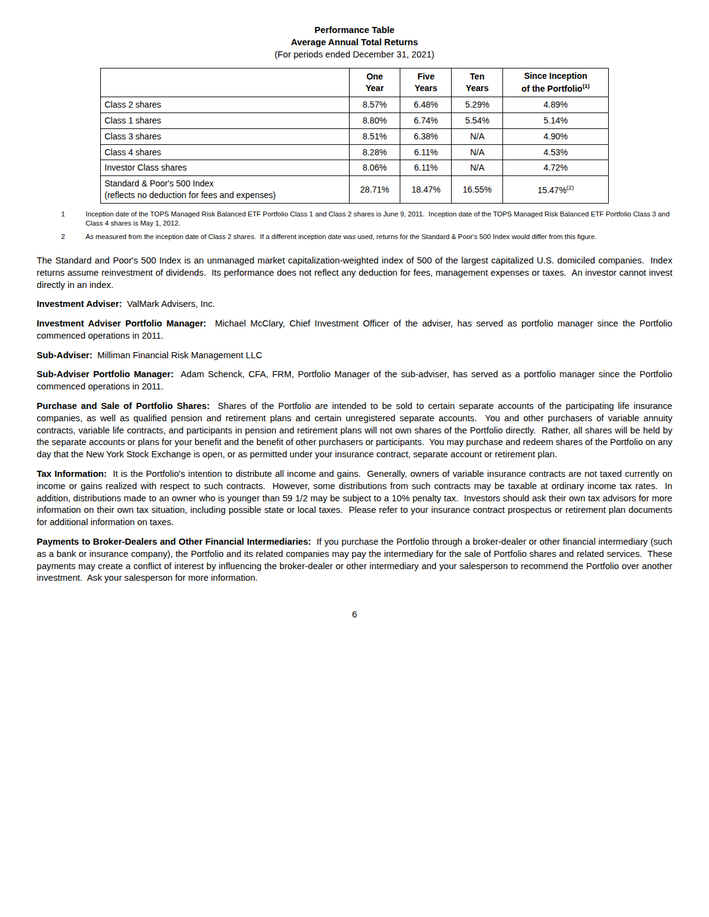Performance Table
Average Annual Total Returns
(For periods ended December 31, 2021)
| | One Year | Five Years | Ten Years | Since Inception of the Portfolio (1) |
| --- | --- | --- | --- | --- |
| Class 2 shares | 8.57% | 6.48% | 5.29% | 4.89% |
| Class 1 shares | 8.80% | 6.74% | 5.54% | 5.14% |
| Class 3 shares | 8.51% | 6.38% | N/A | 4.90% |
| Class 4 shares | 8.28% | 6.11% | N/A | 4.53% |
| Investor Class shares | 8.06% | 6.11% | N/A | 4.72% |
| Standard & Poor's 500 Index (reflects no deduction for fees and expenses) | 28.71% | 18.47% | 16.55% | 15.47% (2) |
| 1 | Inception date of the TOPS Managed Risk Balanced ETF Portfolio Class 1 and Class 2 shares is June 9, 2011. Inception date of the TOPS Managed Risk Balanced ETF Portfolio Class 3 and Class 4 shares is May 1, 2012. |
| 2 | As measured from the inception date of Class 2 shares. If a different inception date was used, returns for the Standard & Poor's 500 Index would differ from this figure. |
The Standard and Poor's 500 Index is an unmanaged market capitalization-weighted index of 500 of the largest capitalized U.S. domiciled companies. Index returns assume reinvestment of dividends. Its performance does not reflect any deduction for fees, management expenses or taxes. An investor cannot invest directly in an index.
Investment Adviser: ValMark Advisers, Inc.
Investment Adviser Portfolio Manager: Michael McClary, Chief Investment Officer of the adviser, has served as portfolio manager since the Portfolio commenced operations in 2011.
Sub-Adviser: Milliman Financial Risk Management LLC
Sub-Adviser Portfolio Manager: Adam Schenck, CFA, FRM, Portfolio Manager of the sub-adviser, has served as a portfolio manager since the Portfolio commenced operations in 2011.
Purchase and Sale of Portfolio Shares: Shares of the Portfolio are intended to be sold to certain separate accounts of the participating life insurance companies, as well as qualified pension and retirement plans and certain unregistered separate accounts. You and other purchasers of variable annuity contracts, variable life contracts, and participants in pension and retirement plans will not own shares of the Portfolio directly. Rather, all shares will be held by the separate accounts or plans for your benefit and the benefit of other purchasers or participants. You may purchase and redeem shares of the Portfolio on any day that the New York Stock Exchange is open, or as permitted under your insurance contract, separate account or retirement plan.
Tax Information: It is the Portfolio's intention to distribute all income and gains. Generally, owners of variable insurance contracts are not taxed currently on income or gains realized with respect to such contracts. However, some distributions from such contracts may be taxable at ordinary income tax rates. In addition, distributions made to an owner who is younger than 59 1/2 may be subject to a 10% penalty tax. Investors should ask their own tax advisors for more information on their own tax situation, including possible state or local taxes. Please refer to your insurance contract prospectus or retirement plan documents for additional information on taxes.
Payments to Broker-Dealers and Other Financial Intermediaries: If you purchase the Portfolio through a broker-dealer or other financial intermediary (such as a bank or insurance company), the Portfolio and its related companies may pay the intermediary for the sale of Portfolio shares and related services. These payments may create a conflict of interest by influencing the broker-dealer or other intermediary and your salesperson to recommend the Portfolio over another investment. Ask your salesperson for more information.
6